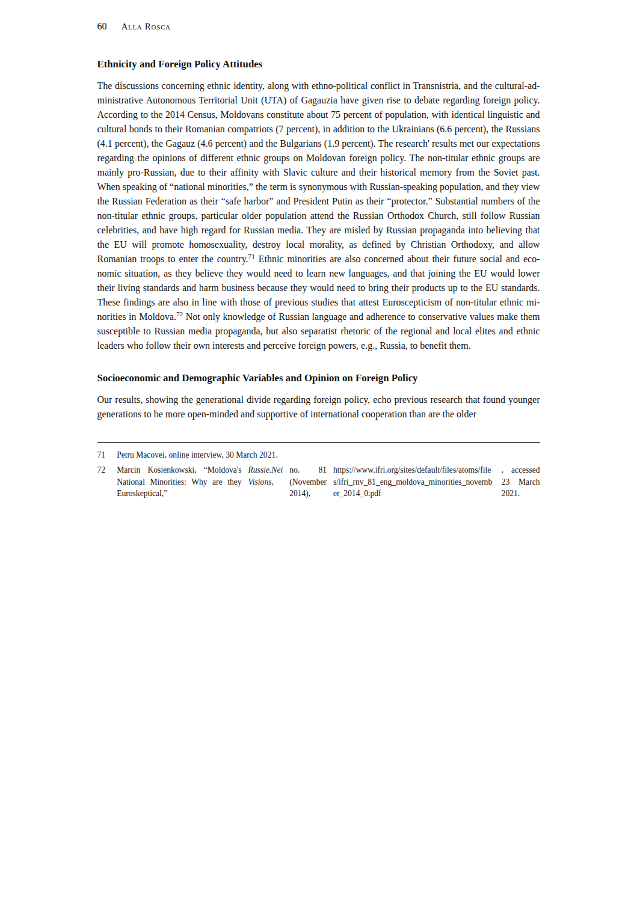60 Alla Rosca
Ethnicity and Foreign Policy Attitudes
The discussions concerning ethnic identity, along with ethno-political conflict in Transnistria, and the cultural-administrative Autonomous Territorial Unit (UTA) of Gagauzia have given rise to debate regarding foreign policy. According to the 2014 Census, Moldovans constitute about 75 percent of population, with identical linguistic and cultural bonds to their Romanian compatriots (7 percent), in addition to the Ukrainians (6.6 percent), the Russians (4.1 percent), the Gagauz (4.6 percent) and the Bulgarians (1.9 percent). The research' results met our expectations regarding the opinions of different ethnic groups on Moldovan foreign policy. The non-titular ethnic groups are mainly pro-Russian, due to their affinity with Slavic culture and their historical memory from the Soviet past. When speaking of “national minorities,” the term is synonymous with Russian-speaking population, and they view the Russian Federation as their “safe harbor” and President Putin as their “protector.” Substantial numbers of the non-titular ethnic groups, particular older population attend the Russian Orthodox Church, still follow Russian celebrities, and have high regard for Russian media. They are misled by Russian propaganda into believing that the EU will promote homosexuality, destroy local morality, as defined by Christian Orthodoxy, and allow Romanian troops to enter the country.71 Ethnic minorities are also concerned about their future social and economic situation, as they believe they would need to learn new languages, and that joining the EU would lower their living standards and harm business because they would need to bring their products up to the EU standards. These findings are also in line with those of previous studies that attest Euroscepticism of non-titular ethnic minorities in Moldova.72 Not only knowledge of Russian language and adherence to conservative values make them susceptible to Russian media propaganda, but also separatist rhetoric of the regional and local elites and ethnic leaders who follow their own interests and perceive foreign powers, e.g., Russia, to benefit them.
Socioeconomic and Demographic Variables and Opinion on Foreign Policy
Our results, showing the generational divide regarding foreign policy, echo previous research that found younger generations to be more open-minded and supportive of international cooperation than are the older
Petru Macovei, online interview, 30 March 2021.
Marcin Kosienkowski, “Moldova's National Minorities: Why are they Euroskeptical,” Russie.Nei Visions, no. 81 (November 2014), https://www.ifri.org/sites/default/files/atoms/files/ifri_rnv_81_eng_moldova_minorities_november_2014_0.pdf, accessed 23 March 2021.